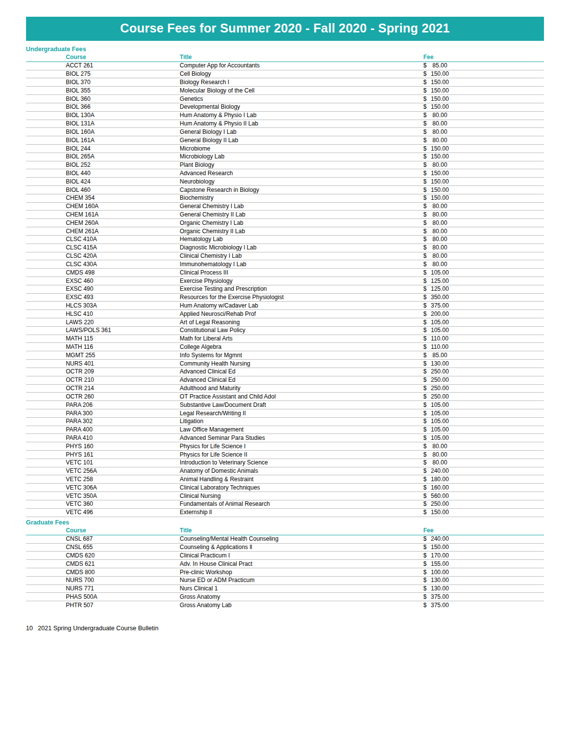Course Fees for Summer 2020 - Fall 2020 - Spring 2021
Undergraduate Fees
| | Course | Title | Fee |
| --- | --- | --- | --- |
| | ACCT 261 | Computer App for Accountants | $ 85.00 |
| | BIOL 275 | Cell Biology | $ 150.00 |
| | BIOL 370 | Biology Research I | $ 150.00 |
| | BIOL 355 | Molecular Biology of the Cell | $ 150.00 |
| | BIOL 360 | Genetics | $ 150.00 |
| | BIOL 366 | Developmental Biology | $ 150.00 |
| | BIOL 130A | Hum Anatomy & Physio I Lab | $ 80.00 |
| | BIOL 131A | Hum Anatomy & Physio II Lab | $ 80.00 |
| | BIOL 160A | General Biology I Lab | $ 80.00 |
| | BIOL 161A | General Biology II Lab | $ 80.00 |
| | BIOL 244 | Microbiome | $ 150.00 |
| | BIOL 265A | Microbiology Lab | $ 150.00 |
| | BIOL 252 | Plant Biology | $ 80.00 |
| | BIOL 440 | Advanced Research | $ 150.00 |
| | BIOL 424 | Neurobiology | $ 150.00 |
| | BIOL 460 | Capstone Research in Biology | $ 150.00 |
| | CHEM 354 | Biochemistry | $ 150.00 |
| | CHEM 160A | General Chemistry I Lab | $ 80.00 |
| | CHEM 161A | General Chemistry II Lab | $ 80.00 |
| | CHEM 260A | Organic Chemistry I Lab | $ 80.00 |
| | CHEM 261A | Organic Chemistry II Lab | $ 80.00 |
| | CLSC 410A | Hematology Lab | $ 80.00 |
| | CLSC 415A | Diagnostic Microbiology l Lab | $ 80.00 |
| | CLSC 420A | Clinical Chemistry I Lab | $ 80.00 |
| | CLSC 430A | Immunohematology I Lab | $ 80.00 |
| | CMDS 498 | Clinical Process III | $ 105.00 |
| | EXSC 460 | Exercise Physiology | $ 125.00 |
| | EXSC 490 | Exercise Testing and Prescription | $ 125.00 |
| | EXSC 493 | Resources for the Exercise Physiologist | $ 350.00 |
| | HLCS 303A | Hum Anatomy w/Cadaver Lab | $ 375.00 |
| | HLSC 410 | Applied Neurosci/Rehab Prof | $ 200.00 |
| | LAWS 220 | Art of Legal Reasoning | $ 105.00 |
| | LAWS/POLS 361 | Constitutional Law Policy | $ 105.00 |
| | MATH 115 | Math for Liberal Arts | $ 110.00 |
| | MATH 116 | College Algebra | $ 110.00 |
| | MGMT 255 | Info Systems for Mgmnt | $ 85.00 |
| | NURS 401 | Community Health Nursing | $ 130.00 |
| | OCTR 209 | Advanced Clinical Ed | $ 250.00 |
| | OCTR 210 | Advanced Clinical Ed | $ 250.00 |
| | OCTR 214 | Adulthood and Maturity | $ 250.00 |
| | OCTR 260 | OT Practice Assistant and Child Adol | $ 250.00 |
| | PARA 206 | Substantive Law/Document Draft | $ 105.00 |
| | PARA 300 | Legal Research/Writing II | $ 105.00 |
| | PARA 302 | Litigation | $ 105.00 |
| | PARA 400 | Law Office Management | $ 105.00 |
| | PARA 410 | Advanced Seminar Para Studies | $ 105.00 |
| | PHYS 160 | Physics for Life Science I | $ 80.00 |
| | PHYS 161 | Physics for Life Science II | $ 80.00 |
| | VETC 101 | Introduction to Veterinary Science | $ 80.00 |
| | VETC 256A | Anatomy of Domestic Animals | $ 240.00 |
| | VETC 258 | Animal Handling & Restraint | $ 180.00 |
| | VETC 306A | Clinical Laboratory Techniques | $ 160.00 |
| | VETC 350A | Clinical Nursing | $ 560.00 |
| | VETC 360 | Fundamentals of Animal Research | $ 250.00 |
| | VETC 496 | Externship ll | $ 150.00 |
Graduate Fees
| | Course | Title | Fee |
| --- | --- | --- | --- |
| | CNSL 687 | Counseling/Mental Health Counseling | $ 240.00 |
| | CNSL 655 | Counseling & Applications ll | $ 150.00 |
| | CMDS 620 | Clinical Practicum I | $ 170.00 |
| | CMDS 621 | Adv. In House Clinical Pract | $ 155.00 |
| | CMDS 800 | Pre-clinic Workshop | $ 100.00 |
| | NURS 700 | Nurse ED or ADM Practicum | $ 130.00 |
| | NURS 771 | Nurs Clinical 1 | $ 130.00 |
| | PHAS 500A | Gross Anatomy | $ 375.00 |
| | PHTR 507 | Gross Anatomy Lab | $ 375.00 |
102021 Spring Undergraduate Course Bulletin